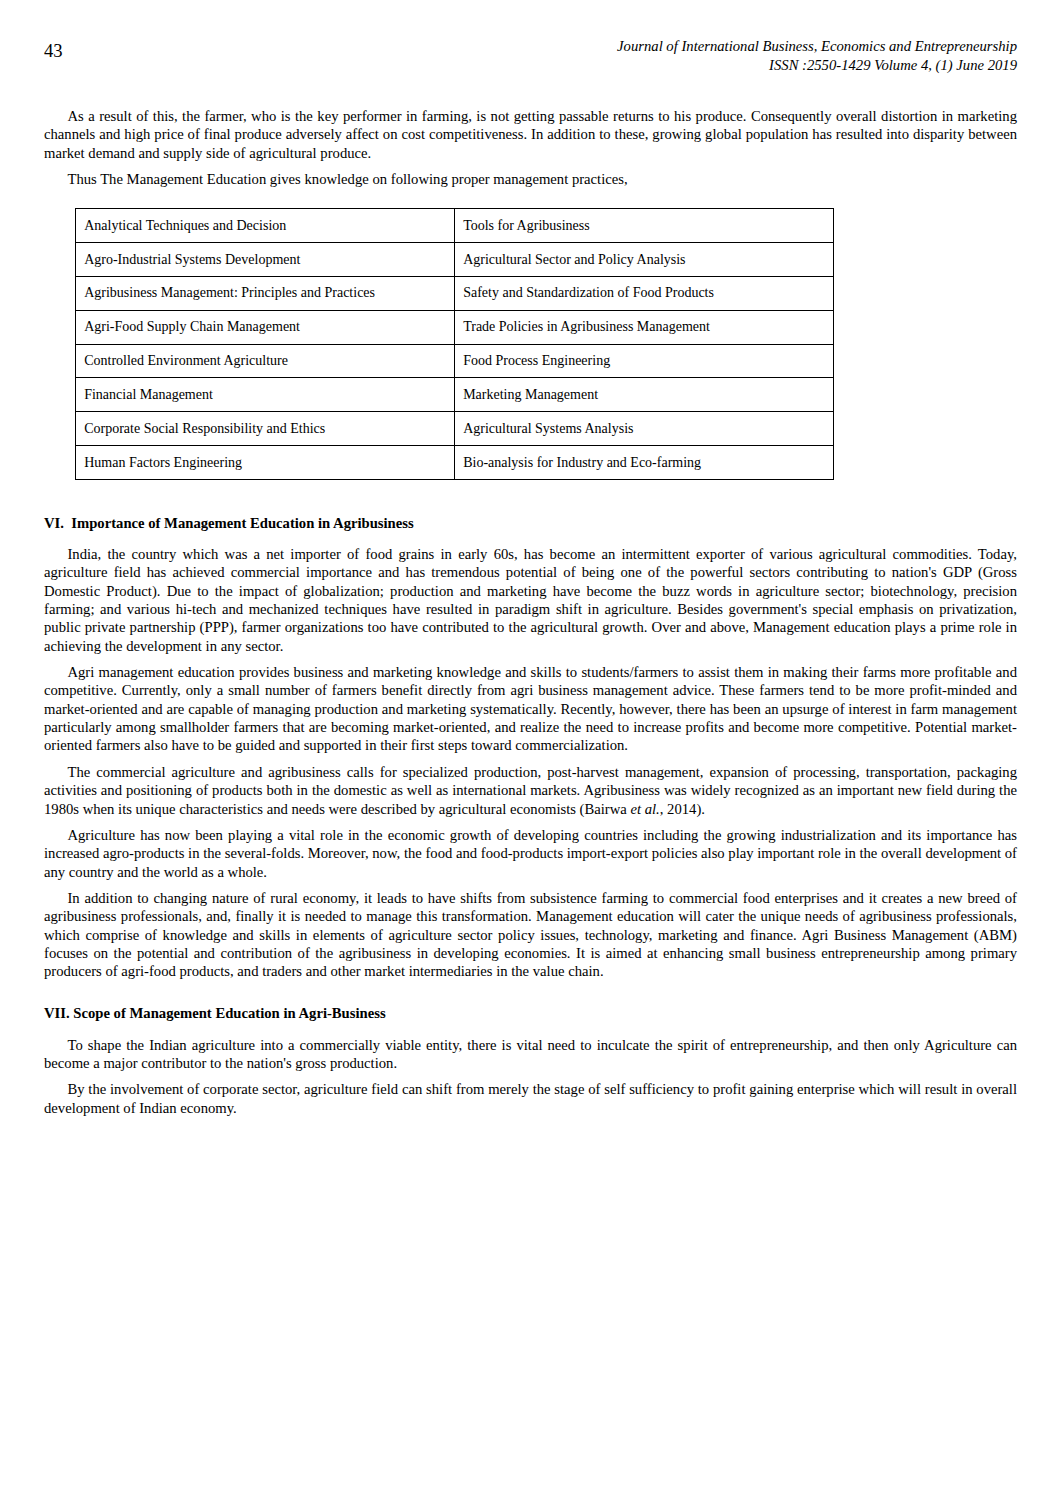43
Journal of International Business, Economics and Entrepreneurship
ISSN :2550-1429 Volume 4, (1) June 2019
As a result of this, the farmer, who is the key performer in farming, is not getting passable returns to his produce. Consequently overall distortion in marketing channels and high price of final produce adversely affect on cost competitiveness. In addition to these, growing global population has resulted into disparity between market demand and supply side of agricultural produce.
Thus The Management Education gives knowledge on following proper management practices,
| Analytical Techniques and Decision | Tools for Agribusiness |
| Agro-Industrial Systems Development | Agricultural Sector and Policy Analysis |
| Agribusiness Management: Principles and Practices | Safety and Standardization of Food Products |
| Agri-Food Supply Chain Management | Trade Policies in Agribusiness Management |
| Controlled Environment Agriculture | Food Process Engineering |
| Financial Management | Marketing Management |
| Corporate Social Responsibility and Ethics | Agricultural Systems Analysis |
| Human Factors Engineering | Bio-analysis for Industry and Eco-farming |
VI. Importance of Management Education in Agribusiness
India, the country which was a net importer of food grains in early 60s, has become an intermittent exporter of various agricultural commodities. Today, agriculture field has achieved commercial importance and has tremendous potential of being one of the powerful sectors contributing to nation's GDP (Gross Domestic Product). Due to the impact of globalization; production and marketing have become the buzz words in agriculture sector; biotechnology, precision farming; and various hi-tech and mechanized techniques have resulted in paradigm shift in agriculture. Besides government's special emphasis on privatization, public private partnership (PPP), farmer organizations too have contributed to the agricultural growth. Over and above, Management education plays a prime role in achieving the development in any sector.
Agri management education provides business and marketing knowledge and skills to students/farmers to assist them in making their farms more profitable and competitive. Currently, only a small number of farmers benefit directly from agri business management advice. These farmers tend to be more profit-minded and market-oriented and are capable of managing production and marketing systematically. Recently, however, there has been an upsurge of interest in farm management particularly among smallholder farmers that are becoming market-oriented, and realize the need to increase profits and become more competitive. Potential market-oriented farmers also have to be guided and supported in their first steps toward commercialization.
The commercial agriculture and agribusiness calls for specialized production, post-harvest management, expansion of processing, transportation, packaging activities and positioning of products both in the domestic as well as international markets. Agribusiness was widely recognized as an important new field during the 1980s when its unique characteristics and needs were described by agricultural economists (Bairwa et al., 2014).
Agriculture has now been playing a vital role in the economic growth of developing countries including the growing industrialization and its importance has increased agro-products in the several-folds. Moreover, now, the food and food-products import-export policies also play important role in the overall development of any country and the world as a whole.
In addition to changing nature of rural economy, it leads to have shifts from subsistence farming to commercial food enterprises and it creates a new breed of agribusiness professionals, and, finally it is needed to manage this transformation. Management education will cater the unique needs of agribusiness professionals, which comprise of knowledge and skills in elements of agriculture sector policy issues, technology, marketing and finance. Agri Business Management (ABM) focuses on the potential and contribution of the agribusiness in developing economies. It is aimed at enhancing small business entrepreneurship among primary producers of agri-food products, and traders and other market intermediaries in the value chain.
VII. Scope of Management Education in Agri-Business
To shape the Indian agriculture into a commercially viable entity, there is vital need to inculcate the spirit of entrepreneurship, and then only Agriculture can become a major contributor to the nation's gross production.
By the involvement of corporate sector, agriculture field can shift from merely the stage of self sufficiency to profit gaining enterprise which will result in overall development of Indian economy.